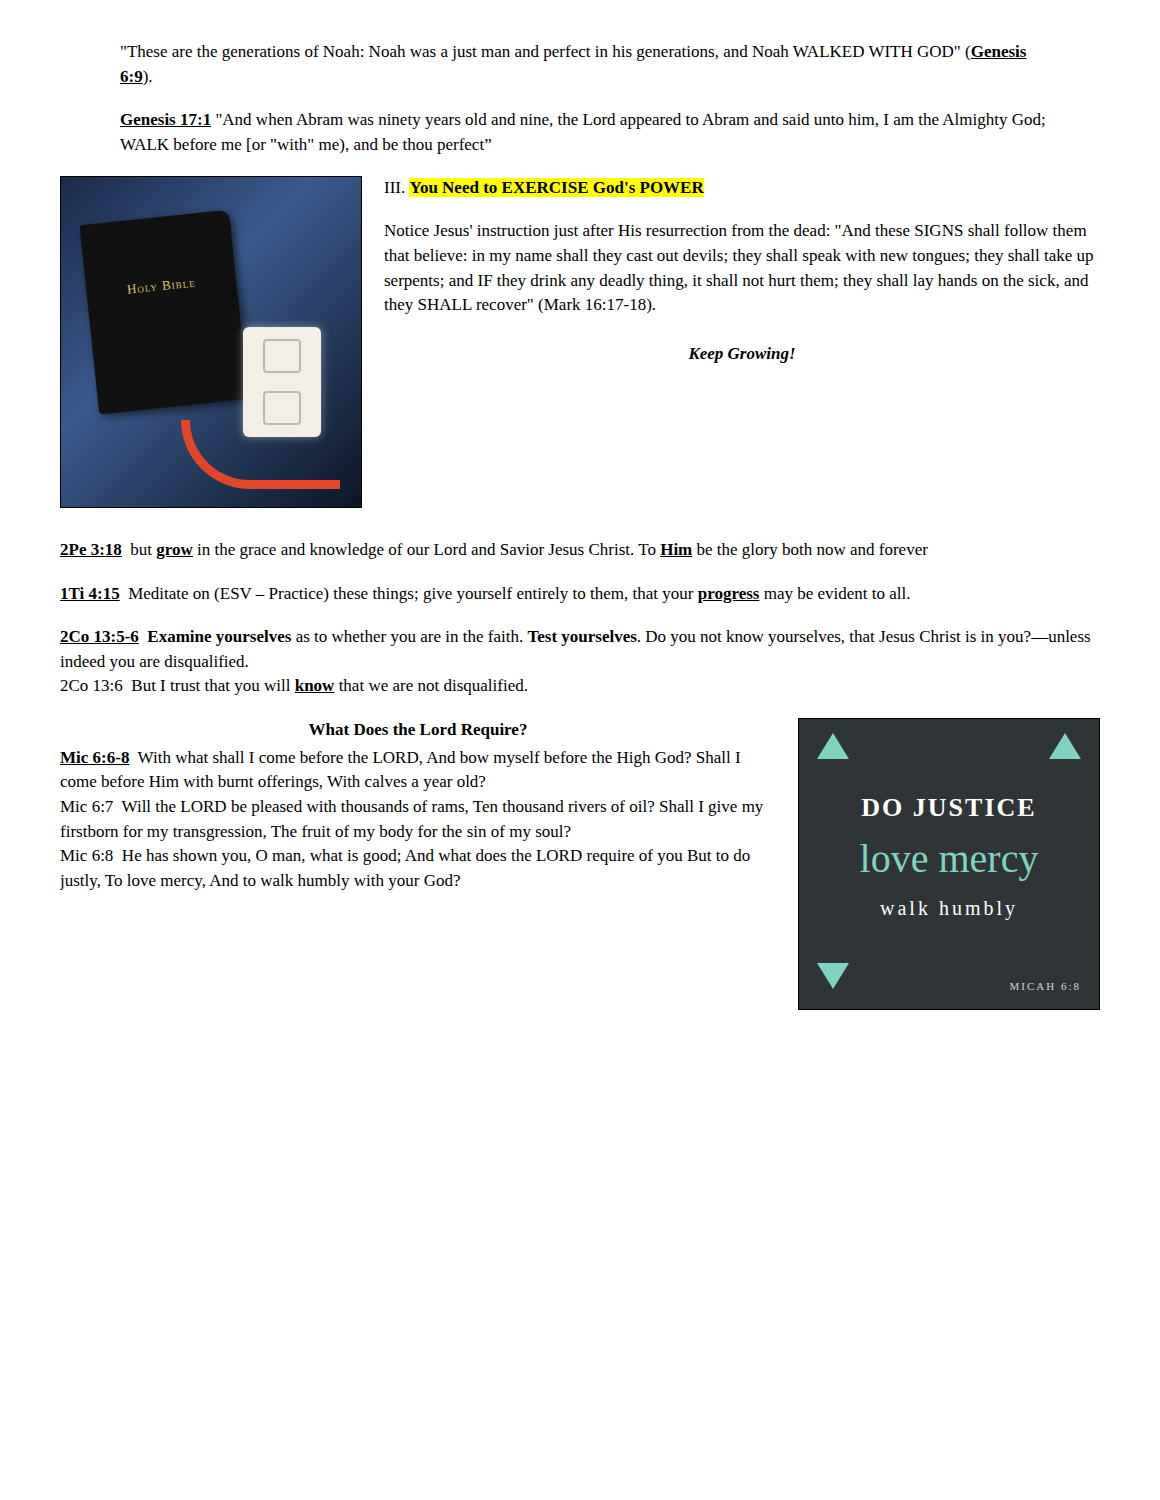"These are the generations of Noah: Noah was a just man and perfect in his generations, and Noah WALKED WITH GOD" (Genesis 6:9).
Genesis 17:1 "And when Abram was ninety years old and nine, the Lord appeared to Abram and said unto him, I am the Almighty God; WALK before me [or "with" me), and be thou perfect”
III. You Need to EXERCISE God's POWER
Notice Jesus' instruction just after His resurrection from the dead: "And these SIGNS shall follow them that believe: in my name shall they cast out devils; they shall speak with new tongues; they shall take up serpents; and IF they drink any deadly thing, it shall not hurt them; they shall lay hands on the sick, and they SHALL recover" (Mark 16:17-18).
Keep Growing!
2Pe 3:18 but grow in the grace and knowledge of our Lord and Savior Jesus Christ. To Him be the glory both now and forever
1Ti 4:15 Meditate on (ESV – Practice) these things; give yourself entirely to them, that your progress may be evident to all.
2Co 13:5-6 Examine yourselves as to whether you are in the faith. Test yourselves. Do you not know yourselves, that Jesus Christ is in you?—unless indeed you are disqualified.
2Co 13:6 But I trust that you will know that we are not disqualified.
Do Justice
love mercy
walk humbly
MICAH 6:8
What Does the Lord Require?
Mic 6:6-8 With what shall I come before the LORD, And bow myself before the High God? Shall I come before Him with burnt offerings, With calves a year old?
Mic 6:7 Will the LORD be pleased with thousands of rams, Ten thousand rivers of oil? Shall I give my firstborn for my transgression, The fruit of my body for the sin of my soul?
Mic 6:8 He has shown you, O man, what is good; And what does the LORD require of you But to do justly, To love mercy, And to walk humbly with your God?